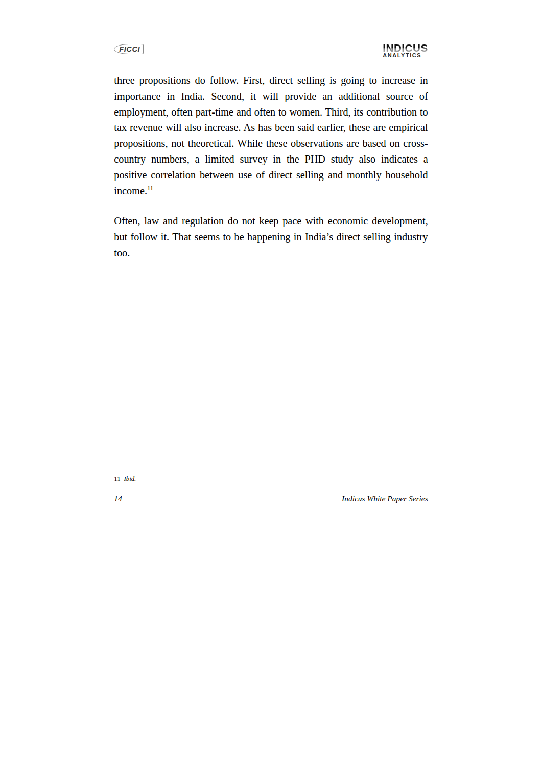FICCI
INDICUS ANALYTICS
three propositions do follow. First, direct selling is going to increase in importance in India. Second, it will provide an additional source of employment, often part-time and often to women. Third, its contribution to tax revenue will also increase. As has been said earlier, these are empirical propositions, not theoretical. While these observations are based on cross-country numbers, a limited survey in the PHD study also indicates a positive correlation between use of direct selling and monthly household income.11
Often, law and regulation do not keep pace with economic development, but follow it. That seems to be happening in India’s direct selling industry too.
11 Ibid.
14 Indicus White Paper Series